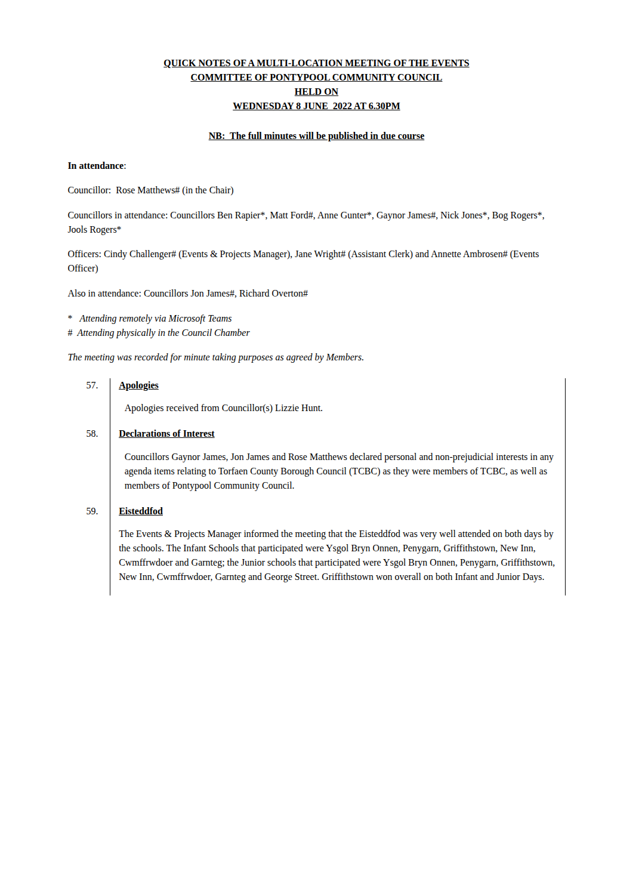QUICK NOTES OF A MULTI-LOCATION MEETING OF THE EVENTS
COMMITTEE OF PONTYPOOL COMMUNITY COUNCIL
HELD ON
WEDNESDAY 8 JUNE 2022 AT 6.30PM
NB: The full minutes will be published in due course
In attendance:
Councillor: Rose Matthews# (in the Chair)
Councillors in attendance: Councillors Ben Rapier*, Matt Ford#, Anne Gunter*, Gaynor James#, Nick Jones*, Bog Rogers*, Jools Rogers*
Officers: Cindy Challenger# (Events & Projects Manager), Jane Wright# (Assistant Clerk) and Annette Ambrosen# (Events Officer)
Also in attendance: Councillors Jon James#, Richard Overton#
* Attending remotely via Microsoft Teams
# Attending physically in the Council Chamber
The meeting was recorded for minute taking purposes as agreed by Members.
| 57. | Apologies Apologies received from Councillor(s) Lizzie Hunt. |
| 58. | Declarations of Interest Councillors Gaynor James, Jon James and Rose Matthews declared personal and non-prejudicial interests in any agenda items relating to Torfaen County Borough Council (TCBC) as they were members of TCBC, as well as members of Pontypool Community Council. |
| 59. | Eisteddfod The Events & Projects Manager informed the meeting that the Eisteddfod was very well attended on both days by the schools. The Infant Schools that participated were Ysgol Bryn Onnen, Penygarn, Griffithstown, New Inn, Cwmffrwdoer and Garnteg; the Junior schools that participated were Ysgol Bryn Onnen, Penygarn, Griffithstown, New Inn, Cwmffrwdoer, Garnteg and George Street. Griffithstown won overall on both Infant and Junior Days. |